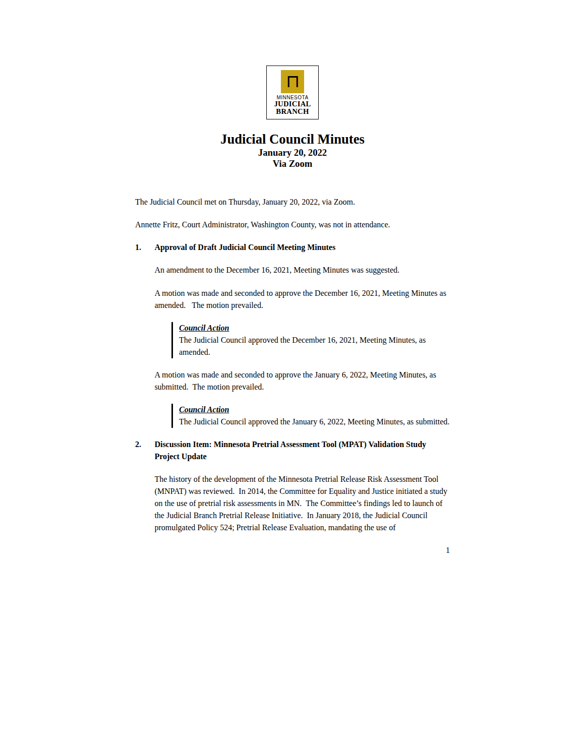⊓
MINNESOTA
JUDICIAL
BRANCH
Judicial Council Minutes
January 20, 2022
Via Zoom
The Judicial Council met on Thursday, January 20, 2022, via Zoom.
Annette Fritz, Court Administrator, Washington County, was not in attendance.
Approval of Draft Judicial Council Meeting Minutes
An amendment to the December 16, 2021, Meeting Minutes was suggested.
A motion was made and seconded to approve the December 16, 2021, Meeting Minutes as amended. The motion prevailed.
Council Action The Judicial Council approved the December 16, 2021, Meeting Minutes, as amended.
A motion was made and seconded to approve the January 6, 2022, Meeting Minutes, as submitted. The motion prevailed.
Council Action The Judicial Council approved the January 6, 2022, Meeting Minutes, as submitted.
Discussion Item: Minnesota Pretrial Assessment Tool (MPAT) Validation Study Project Update
The history of the development of the Minnesota Pretrial Release Risk Assessment Tool (MNPAT) was reviewed. In 2014, the Committee for Equality and Justice initiated a study on the use of pretrial risk assessments in MN. The Committee’s findings led to launch of the Judicial Branch Pretrial Release Initiative. In January 2018, the Judicial Council promulgated Policy 524; Pretrial Release Evaluation, mandating the use of
1